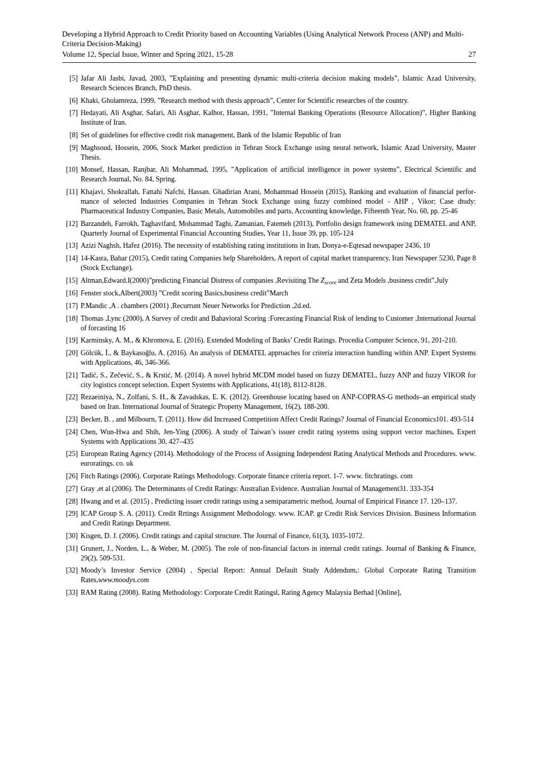Developing a Hybrid Approach to Credit Priority based on Accounting Variables (Using Analytical Network Process (ANP) and Multi-Criteria Decision-Making)
Volume 12, Special Issue, Winter and Spring 2021, 15-28 27
Jafar Ali Jasbi, Javad, 2003, ”Explaining and presenting dynamic multi-criteria decision making models”, Islamic Azad University, Research Sciences Branch, PhD thesis.
Khaki, Gholamreza, 1999, ”Research method with thesis approach”, Center for Scientific researches of the country.
Hedayati, Ali Asghar, Safari, Ali Asghar, Kalhor, Hassan, 1991, ”Internal Banking Operations (Resource Allocation)”, Higher Banking Institute of Iran.
Set of guidelines for effective credit risk management, Bank of the Islamic Republic of Iran
Maghsoud, Hossein, 2006, Stock Market prediction in Tehran Stock Exchange using neural network, Islamic Azad University, Master Thesis.
Monsef, Hassan, Ranjbar, Ali Mohammad, 1995, ”Application of artificial intelligence in power systems”, Electrical Scientific and Research Journal, No. 84, Spring.
Khajavi, Shokrallah, Fattahi Nafchi, Hassan. Ghadirian Arani, Mohammad Hossein (2015), Ranking and evaluation of financial performance of selected Industries Companies in Tehran Stock Exchange using fuzzy combined model - AHP , Vikor; Case dtudy: Pharmaceutical Industry Companies, Basic Metals, Automobiles and parts, Accounting knowledge, Fifteenth Year, No. 60, pp. 25-46
Barzandeh, Farrokh, Taghavifard, Mohammad Taghi, Zamanian, Fatemeh (2013), Portfolio design framework using DEMATEL and ANP, Quarterly Journal of Experimental Financial Accounting Studies, Year 11, Issue 39, pp. 105-124
Azizi Naghsh, Hafez (2016). The necessity of establishing rating institutions in Iran, Donya-e-Eqtesad newspaper 2436, 10
14-Kasra, Bahar (2015), Credit rating Companies help Shareholders, A report of capital market transparency, Iran Newspaper 5230, Page 8 (Stock Exchange).
Altman,Edward.I(2000)”predicting Financial Distress of companies ,Revisiting The Zscore and Zeta Models ,business credit”,July
Fenster stock,Albert(2003) ”Credit scoring Basics,business credit”March
P.Mandic ,A . chambers (2001) ,Recurrunt Neuer Networks for Prediction ,2d.ed.
Thomas ,Lync (2000), A Survey of credit and Bahavioral Scoring :Forecasting Financial Risk of lending to Customer ,International Journal of forcasting 16
Karminsky, A. M., & Khromova, E. (2016). Extended Modeling of Banks’ Credit Ratings. Procedia Computer Science, 91, 201-210.
Gölcük, İ., & Baykasoğlu, A. (2016). An analysis of DEMATEL approaches for criteria interaction handling within ANP. Expert Systems with Applications, 46, 346-366.
Tadić, S., Zečević, S., & Krstić, M. (2014). A novel hybrid MCDM model based on fuzzy DEMATEL, fuzzy ANP and fuzzy VIKOR for city logistics concept selection. Expert Systems with Applications, 41(18), 8112-8128.
Rezaeiniya, N., Zolfani, S. H., & Zavadskas, E. K. (2012). Greenhouse locating based on ANP-COPRAS-G methods–an empirical study based on Iran. International Journal of Strategic Property Management, 16(2), 188-200.
Becker, B. , and Milbourn, T. (2011). How did Increased Competition Affect Credit Ratings? Journal of Financial Economics101. 493-514
Chen, Wun-Hwa and Shih, Jen-Ying (2006). A study of Taiwan’s issuer credit rating systems using support vector machines, Expert Systems with Applications 30, 427–435
European Rating Agency (2014). Methodology of the Process of Assigning Independent Rating Analytical Methods and Procedures. www. euroratings. co. uk
Fitch Ratings (2006). Corporate Ratings Methodology. Corporate finance criteria report. 1-7. www. fitchratings. com
Gray ,et al (2006). The Determinants of Credit Ratings: Australian Evidence. Australian Journal of Management31. 333-354
Hwang and et al. (2015) , Predicting issuer credit ratings using a semiparametric method, Journal of Empirical Finance 17. 120–137.
ICAP Group S. A. (2011). Credit Rrtings Assignment Methodology. www. ICAP. gr Credit Risk Services Division. Business Information and Credit Ratings Department.
Kisgen, D. J. (2006). Credit ratings and capital structure. The Journal of Finance, 61(3), 1035-1072.
Grunert, J., Norden, L., & Weber, M. (2005). The role of non-financial factors in internal credit ratings. Journal of Banking & Finance, 29(2), 509-531.
Moody’s Investor Service (2004) , Special Report: Annual Default Study Addendum,: Global Corporate Rating Transition Rates,www.moodys.com
RAM Rating (2008). Rating Methodology: Corporate Credit Ratingsl, Rating Agency Malaysia Berhad [Online],